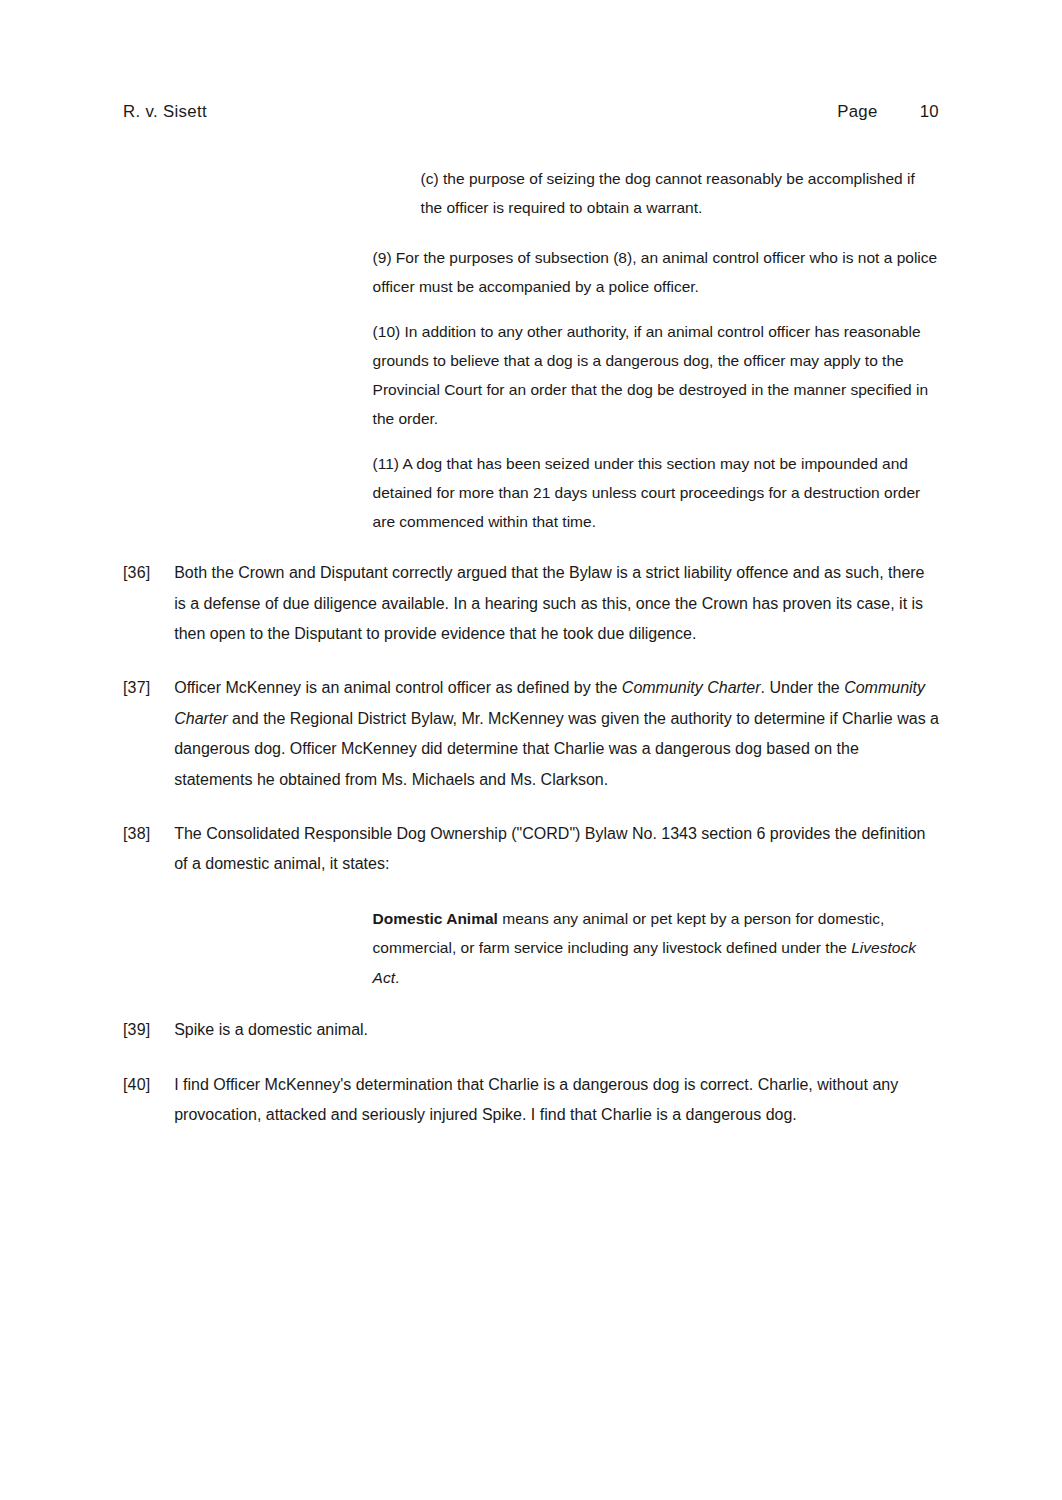R. v. Sisett Page 10
(c) the purpose of seizing the dog cannot reasonably be accomplished if the officer is required to obtain a warrant.
(9) For the purposes of subsection (8), an animal control officer who is not a police officer must be accompanied by a police officer.
(10) In addition to any other authority, if an animal control officer has reasonable grounds to believe that a dog is a dangerous dog, the officer may apply to the Provincial Court for an order that the dog be destroyed in the manner specified in the order.
(11) A dog that has been seized under this section may not be impounded and detained for more than 21 days unless court proceedings for a destruction order are commenced within that time.
[36] Both the Crown and Disputant correctly argued that the Bylaw is a strict liability offence and as such, there is a defense of due diligence available. In a hearing such as this, once the Crown has proven its case, it is then open to the Disputant to provide evidence that he took due diligence.
[37] Officer McKenney is an animal control officer as defined by the Community Charter. Under the Community Charter and the Regional District Bylaw, Mr. McKenney was given the authority to determine if Charlie was a dangerous dog. Officer McKenney did determine that Charlie was a dangerous dog based on the statements he obtained from Ms. Michaels and Ms. Clarkson.
[38] The Consolidated Responsible Dog Ownership ("CORD") Bylaw No. 1343 section 6 provides the definition of a domestic animal, it states:
Domestic Animal means any animal or pet kept by a person for domestic, commercial, or farm service including any livestock defined under the Livestock Act.
[39] Spike is a domestic animal.
[40] I find Officer McKenney's determination that Charlie is a dangerous dog is correct. Charlie, without any provocation, attacked and seriously injured Spike. I find that Charlie is a dangerous dog.